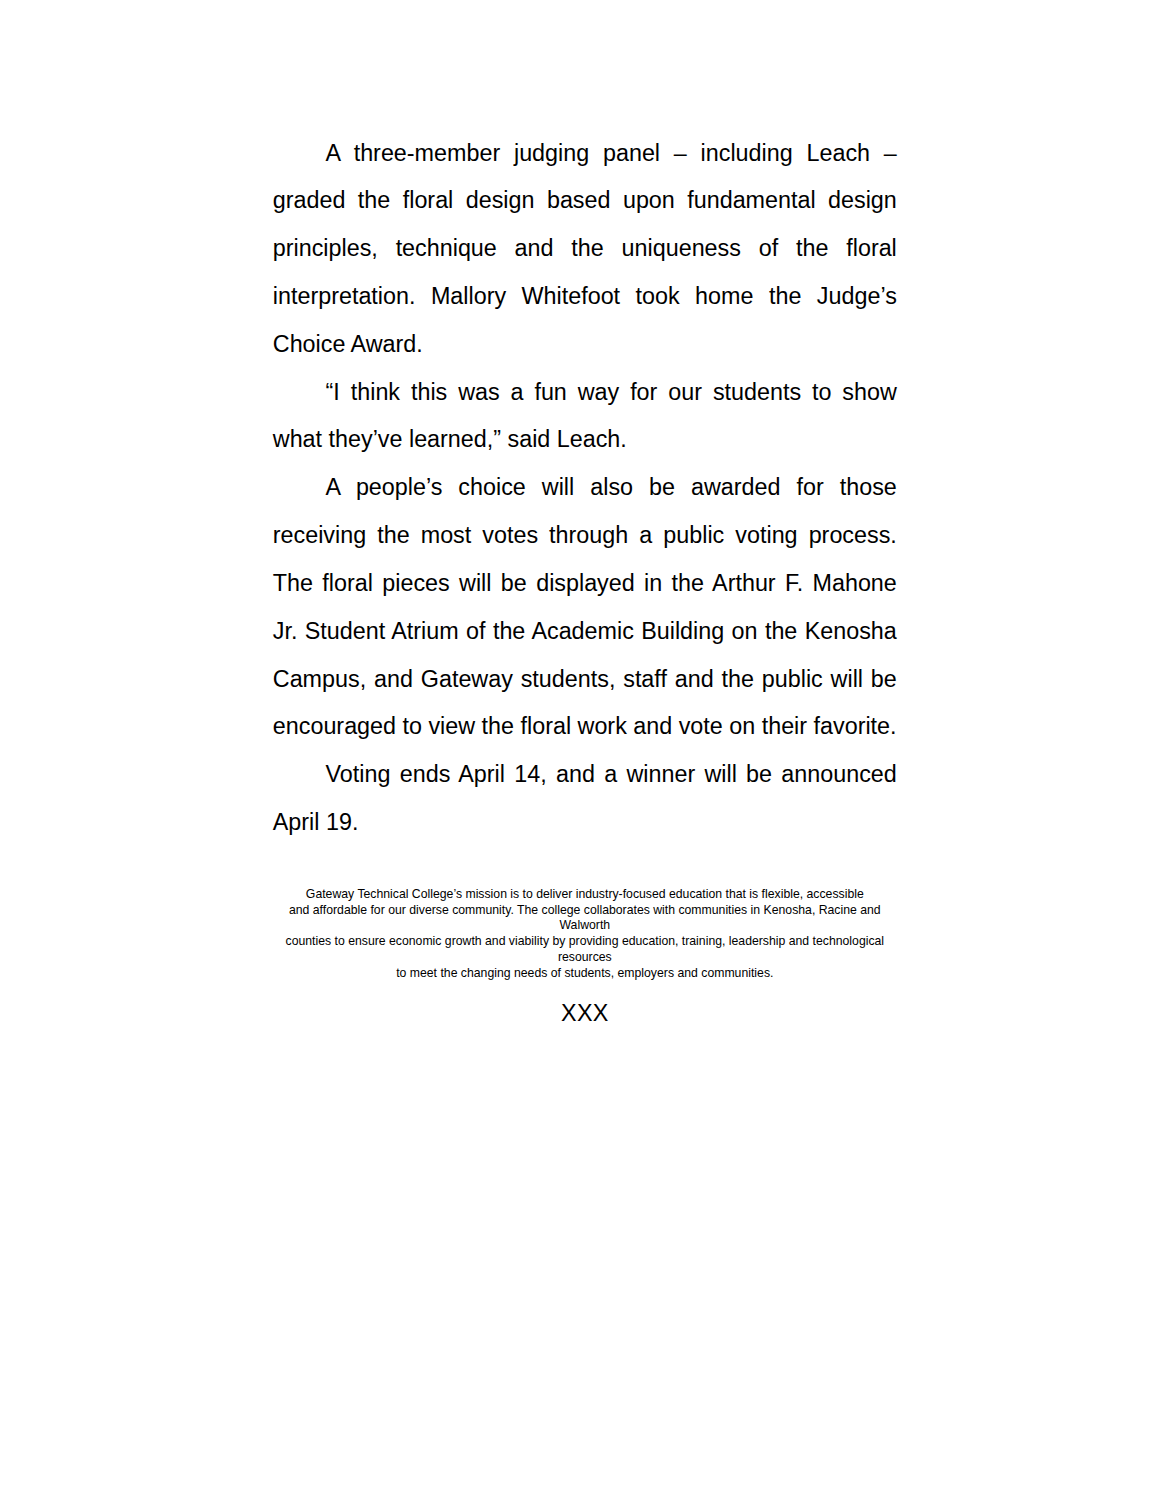A three-member judging panel – including Leach – graded the floral design based upon fundamental design principles, technique and the uniqueness of the floral interpretation. Mallory Whitefoot took home the Judge’s Choice Award.
“I think this was a fun way for our students to show what they’ve learned,” said Leach.
A people’s choice will also be awarded for those receiving the most votes through a public voting process. The floral pieces will be displayed in the Arthur F. Mahone Jr. Student Atrium of the Academic Building on the Kenosha Campus, and Gateway students, staff and the public will be encouraged to view the floral work and vote on their favorite.
Voting ends April 14, and a winner will be announced April 19.
Gateway Technical College’s mission is to deliver industry-focused education that is flexible, accessible
and affordable for our diverse community. The college collaborates with communities in Kenosha, Racine and Walworth
counties to ensure economic growth and viability by providing education, training, leadership and technological resources
to meet the changing needs of students, employers and communities.
XXX